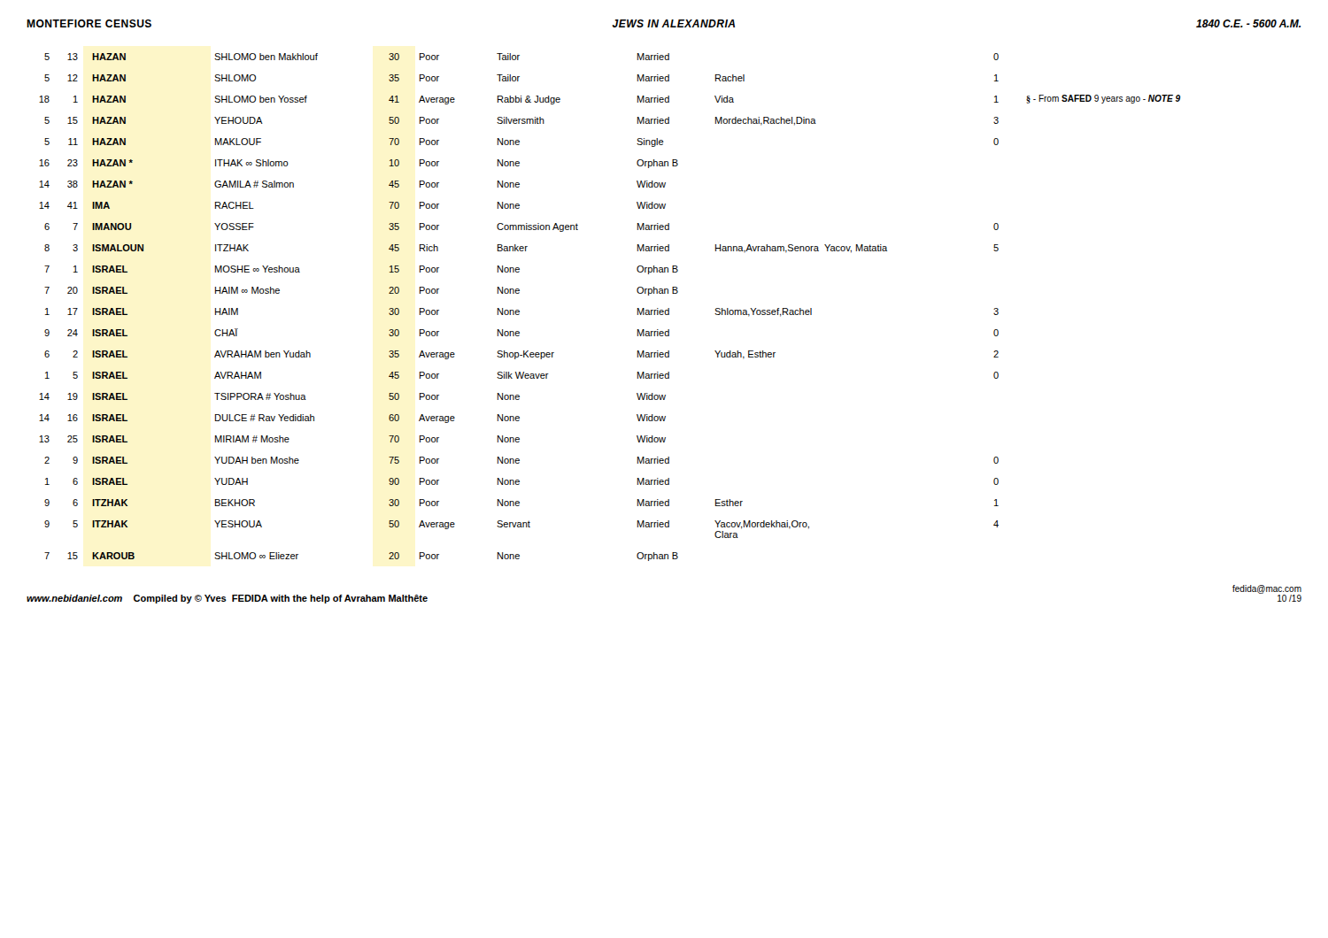MONTEFIORE CENSUS
JEWS IN ALEXANDRIA
1840 C.E. - 5600 A.M.
| 5 | 13 | HAZAN | SHLOMO ben Makhlouf | 30 | Poor | Tailor | Married | | 0 | |
| 5 | 12 | HAZAN | SHLOMO | 35 | Poor | Tailor | Married | Rachel | 1 | |
| 18 | 1 | HAZAN | SHLOMO ben Yossef | 41 | Average | Rabbi & Judge | Married | Vida | 1 | § - From SAFED 9 years ago - NOTE 9 |
| 5 | 15 | HAZAN | YEHOUDA | 50 | Poor | Silversmith | Married | Mordechai,Rachel,Dina | 3 | |
| 5 | 11 | HAZAN | MAKLOUF | 70 | Poor | None | Single | | 0 | |
| 16 | 23 | HAZAN * | ITHAK ∞ Shlomo | 10 | Poor | None | Orphan B | | | |
| 14 | 38 | HAZAN * | GAMILA # Salmon | 45 | Poor | None | Widow | | | |
| 14 | 41 | IMA | RACHEL | 70 | Poor | None | Widow | | | |
| 6 | 7 | IMANOU | YOSSEF | 35 | Poor | Commission Agent | Married | | 0 | |
| 8 | 3 | ISMALOUN | ITZHAK | 45 | Rich | Banker | Married | Hanna,Avraham,Senora Yacov, Matatia | 5 | |
| 7 | 1 | ISRAEL | MOSHE ∞ Yeshoua | 15 | Poor | None | Orphan B | | | |
| 7 | 20 | ISRAEL | HAIM ∞ Moshe | 20 | Poor | None | Orphan B | | | |
| 1 | 17 | ISRAEL | HAIM | 30 | Poor | None | Married | Shloma,Yossef,Rachel | 3 | |
| 9 | 24 | ISRAEL | CHAÏ | 30 | Poor | None | Married | | 0 | |
| 6 | 2 | ISRAEL | AVRAHAM ben Yudah | 35 | Average | Shop-Keeper | Married | Yudah, Esther | 2 | |
| 1 | 5 | ISRAEL | AVRAHAM | 45 | Poor | Silk Weaver | Married | | 0 | |
| 14 | 19 | ISRAEL | TSIPPORA # Yoshua | 50 | Poor | None | Widow | | | |
| 14 | 16 | ISRAEL | DULCE # Rav Yedidiah | 60 | Average | None | Widow | | | |
| 13 | 25 | ISRAEL | MIRIAM # Moshe | 70 | Poor | None | Widow | | | |
| 2 | 9 | ISRAEL | YUDAH ben Moshe | 75 | Poor | None | Married | | 0 | |
| 1 | 6 | ISRAEL | YUDAH | 90 | Poor | None | Married | | 0 | |
| 9 | 6 | ITZHAK | BEKHOR | 30 | Poor | None | Married | Esther | 1 | |
| 9 | 5 | ITZHAK | YESHOUA | 50 | Average | Servant | Married | Yacov,Mordekhai,Oro, Clara | 4 | |
| 7 | 15 | KAROUB | SHLOMO ∞ Eliezer | 20 | Poor | None | Orphan B | | | |
www.nebidaniel.com Compiled by © Yves FEDIDA with the help of Avraham Malthête
fedida@mac.com
10 /19